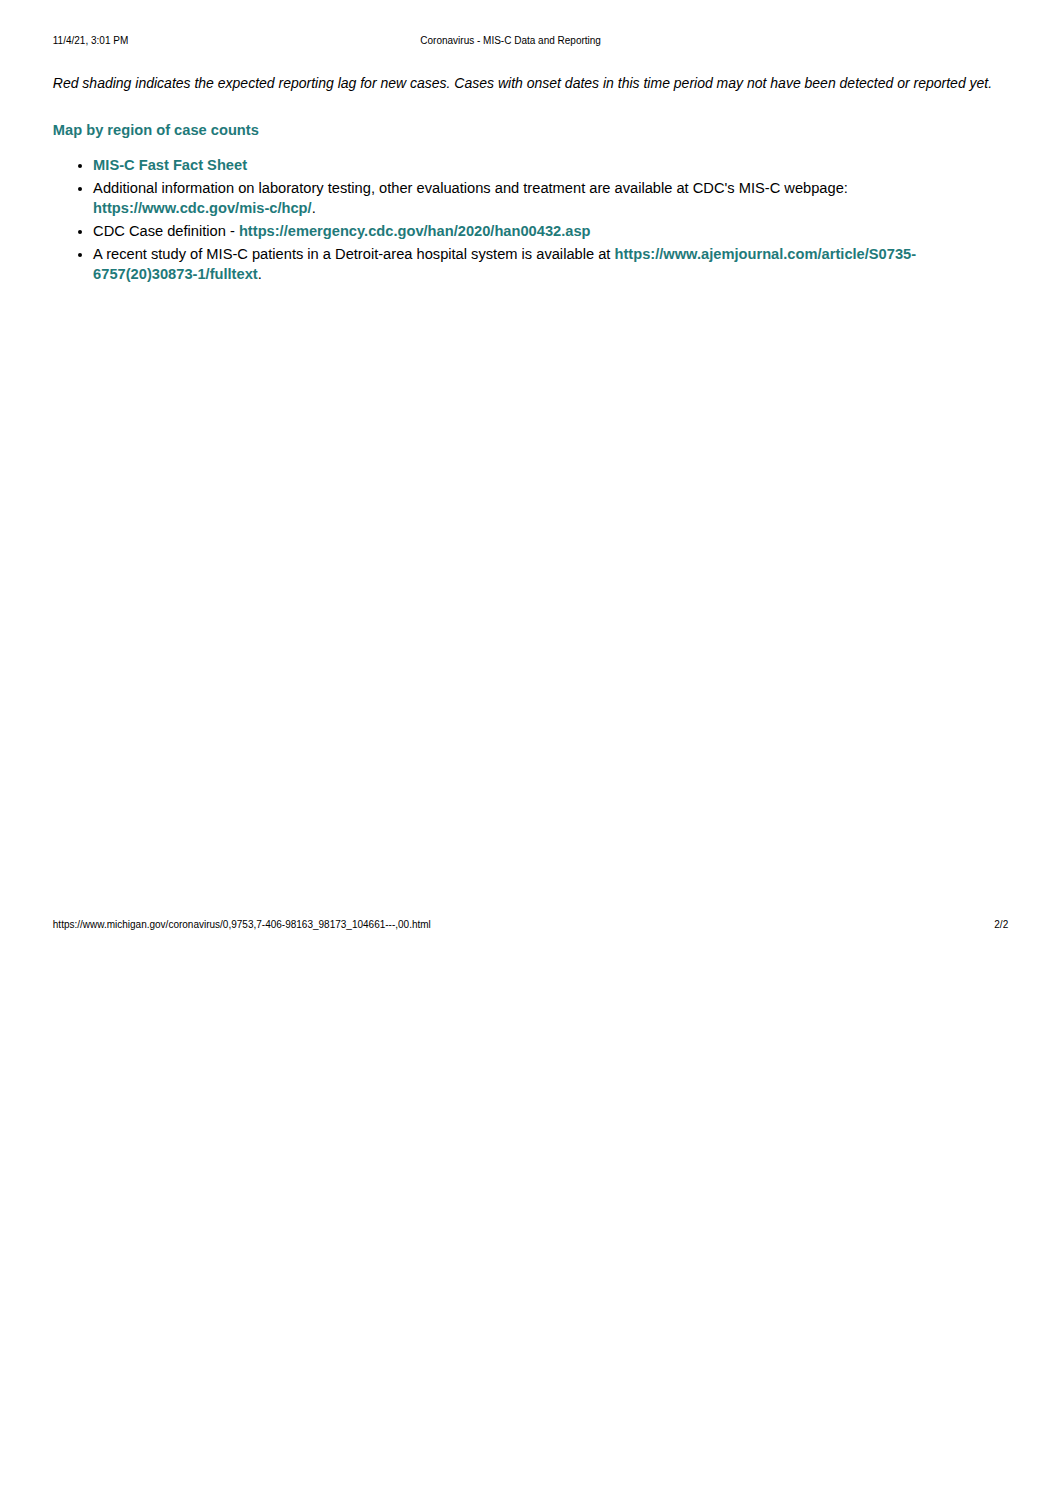11/4/21, 3:01 PM
Coronavirus - MIS-C Data and Reporting
Red shading indicates the expected reporting lag for new cases. Cases with onset dates in this time period may not have been detected or reported yet.
Map by region of case counts
MIS-C Fast Fact Sheet
Additional information on laboratory testing, other evaluations and treatment are available at CDC's MIS-C webpage: https://www.cdc.gov/mis-c/hcp/.
CDC Case definition - https://emergency.cdc.gov/han/2020/han00432.asp
A recent study of MIS-C patients in a Detroit-area hospital system is available at https://www.ajemjournal.com/article/S0735-6757(20)30873-1/fulltext.
https://www.michigan.gov/coronavirus/0,9753,7-406-98163_98173_104661---,00.html
2/2